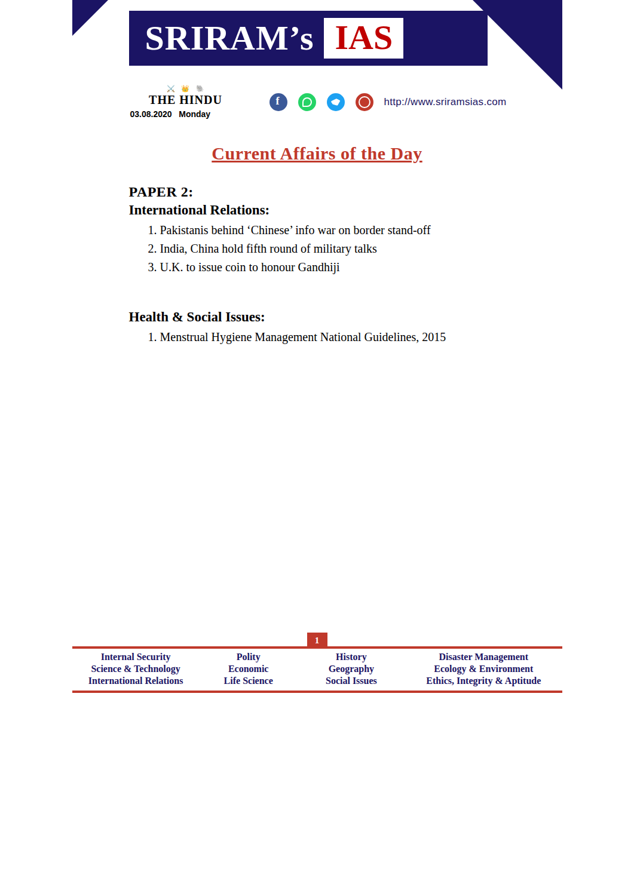SRIRAM’s IAS®
⚔️ 👑 🐘
THE HINDU
03.08.2020 Monday
http://www.sriramsias.com
Current Affairs of the Day
PAPER 2:
International Relations:
Pakistanis behind ‘Chinese’ info war on border stand-off
India, China hold fifth round of military talks
U.K. to issue coin to honour Gandhiji
Health & Social Issues:
Menstrual Hygiene Management National Guidelines, 2015
1
| Internal Security | Polity | History | Disaster Management |
| Science & Technology | Economic | Geography | Ecology & Environment |
| International Relations | Life Science | Social Issues | Ethics, Integrity & Aptitude |